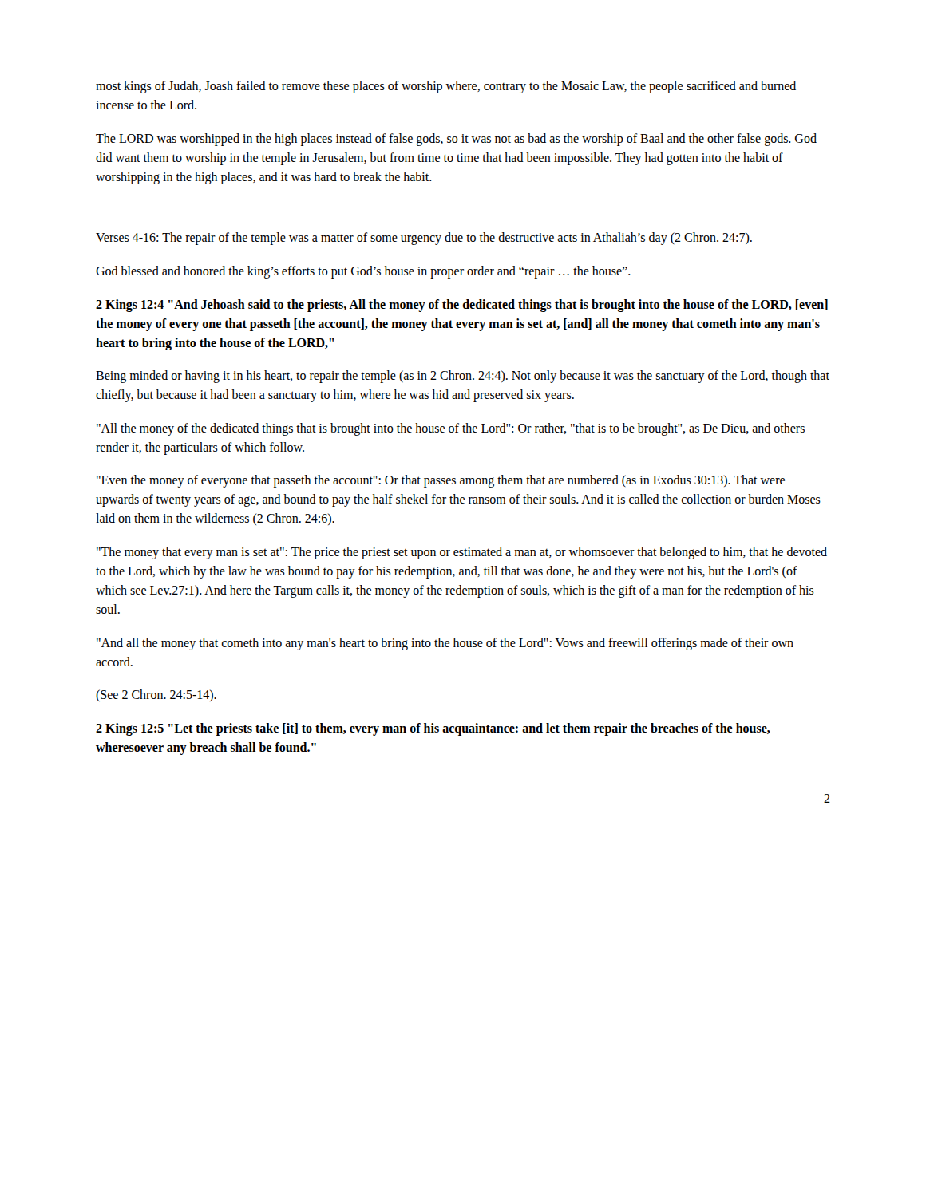most kings of Judah, Joash failed to remove these places of worship where, contrary to the Mosaic Law, the people sacrificed and burned incense to the Lord.
The LORD was worshipped in the high places instead of false gods, so it was not as bad as the worship of Baal and the other false gods. God did want them to worship in the temple in Jerusalem, but from time to time that had been impossible. They had gotten into the habit of worshipping in the high places, and it was hard to break the habit.
Verses 4-16: The repair of the temple was a matter of some urgency due to the destructive acts in Athaliah’s day (2 Chron. 24:7).
God blessed and honored the king’s efforts to put God’s house in proper order and “repair … the house”.
2 Kings 12:4 "And Jehoash said to the priests, All the money of the dedicated things that is brought into the house of the LORD, [even] the money of every one that passeth [the account], the money that every man is set at, [and] all the money that cometh into any man's heart to bring into the house of the LORD,"
Being minded or having it in his heart, to repair the temple (as in 2 Chron. 24:4). Not only because it was the sanctuary of the Lord, though that chiefly, but because it had been a sanctuary to him, where he was hid and preserved six years.
"All the money of the dedicated things that is brought into the house of the Lord": Or rather, "that is to be brought", as De Dieu, and others render it, the particulars of which follow.
"Even the money of everyone that passeth the account": Or that passes among them that are numbered (as in Exodus 30:13). That were upwards of twenty years of age, and bound to pay the half shekel for the ransom of their souls. And it is called the collection or burden Moses laid on them in the wilderness (2 Chron. 24:6).
"The money that every man is set at": The price the priest set upon or estimated a man at, or whomsoever that belonged to him, that he devoted to the Lord, which by the law he was bound to pay for his redemption, and, till that was done, he and they were not his, but the Lord's (of which see Lev.27:1). And here the Targum calls it, the money of the redemption of souls, which is the gift of a man for the redemption of his soul.
"And all the money that cometh into any man's heart to bring into the house of the Lord": Vows and freewill offerings made of their own accord.
(See 2 Chron. 24:5-14).
2 Kings 12:5 "Let the priests take [it] to them, every man of his acquaintance: and let them repair the breaches of the house, wheresoever any breach shall be found."
2